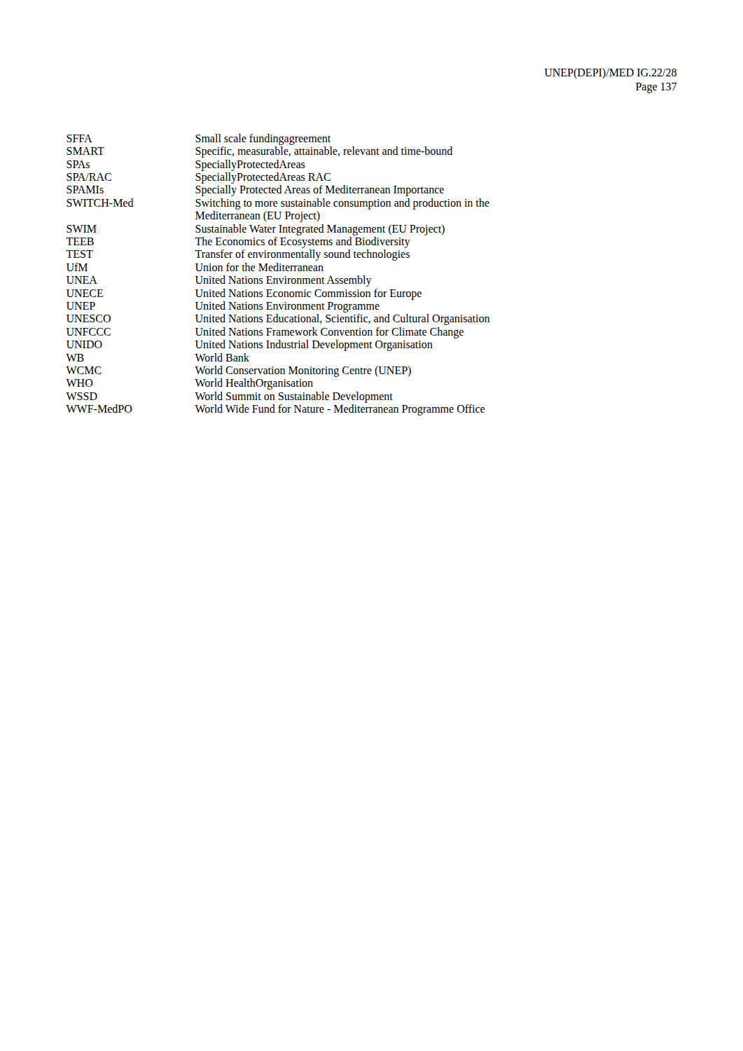UNEP(DEPI)/MED IG.22/28
Page 137
| SFFA | Small scale fundingagreement |
| SMART | Specific, measurable, attainable, relevant and time-bound |
| SPAs | SpeciallyProtectedAreas |
| SPA/RAC | SpeciallyProtectedAreas RAC |
| SPAMIs | Specially Protected Areas of Mediterranean Importance |
| SWITCH-Med | Switching to more sustainable consumption and production in the Mediterranean (EU Project) |
| SWIM | Sustainable Water Integrated Management (EU Project) |
| TEEB | The Economics of Ecosystems and Biodiversity |
| TEST | Transfer of environmentally sound technologies |
| UfM | Union for the Mediterranean |
| UNEA | United Nations Environment Assembly |
| UNECE | United Nations Economic Commission for Europe |
| UNEP | United Nations Environment Programme |
| UNESCO | United Nations Educational, Scientific, and Cultural Organisation |
| UNFCCC | United Nations Framework Convention for Climate Change |
| UNIDO | United Nations Industrial Development Organisation |
| WB | World Bank |
| WCMC | World Conservation Monitoring Centre (UNEP) |
| WHO | World HealthOrganisation |
| WSSD | World Summit on Sustainable Development |
| WWF-MedPO | World Wide Fund for Nature - Mediterranean Programme Office |